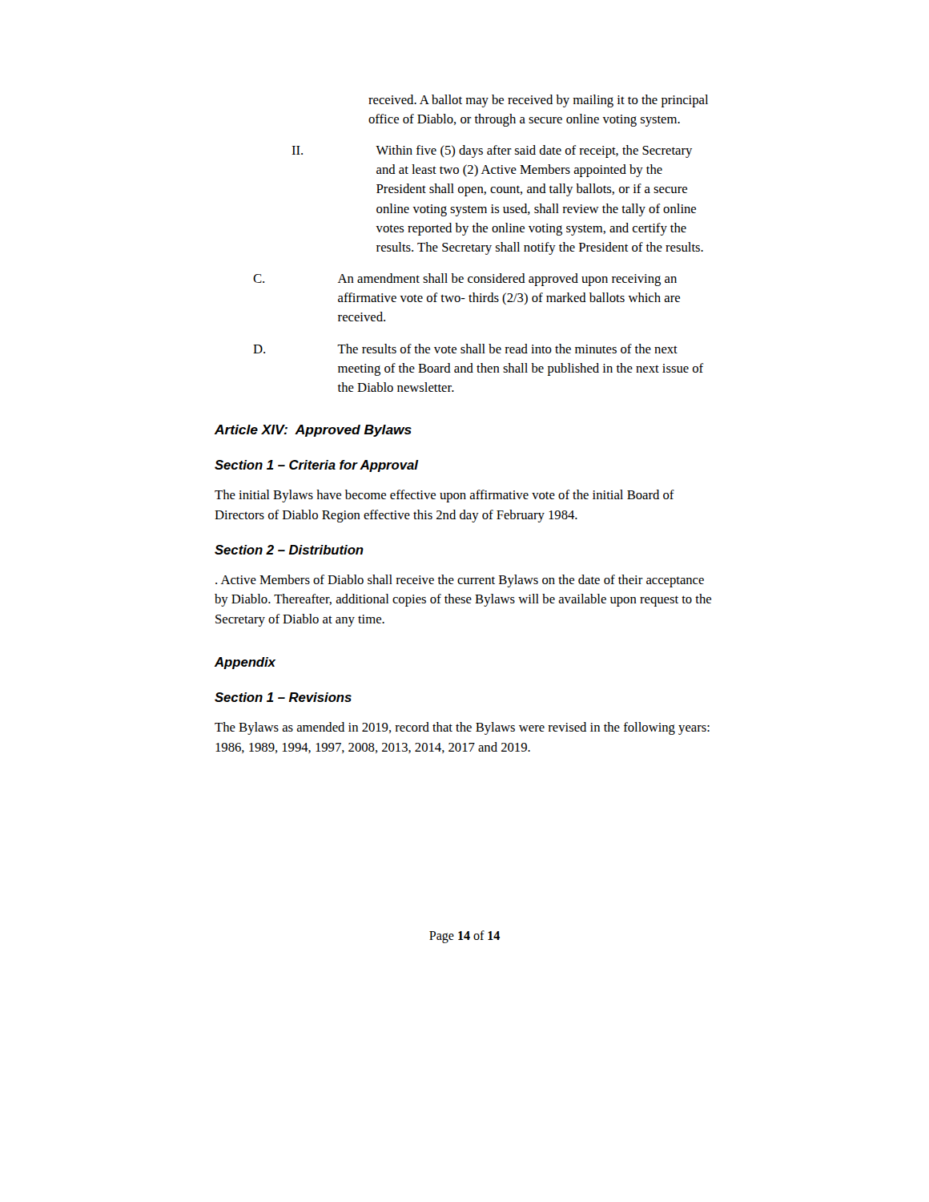received. A ballot may be received by mailing it to the principal office of Diablo, or through a secure online voting system.
II.
Within five (5) days after said date of receipt, the Secretary and at least two (2) Active Members appointed by the President shall open, count, and tally ballots, or if a secure online voting system is used, shall review the tally of online votes reported by the online voting system, and certify the results. The Secretary shall notify the President of the results.
C.
An amendment shall be considered approved upon receiving an affirmative vote of two- thirds (2/3) of marked ballots which are received.
D.
The results of the vote shall be read into the minutes of the next meeting of the Board and then shall be published in the next issue of the Diablo newsletter.
Article XIV: Approved Bylaws
Section 1 – Criteria for Approval
The initial Bylaws have become effective upon affirmative vote of the initial Board of Directors of Diablo Region effective this 2nd day of February 1984.
Section 2 – Distribution
. Active Members of Diablo shall receive the current Bylaws on the date of their acceptance by Diablo. Thereafter, additional copies of these Bylaws will be available upon request to the Secretary of Diablo at any time.
Appendix
Section 1 – Revisions
The Bylaws as amended in 2019, record that the Bylaws were revised in the following years: 1986, 1989, 1994, 1997, 2008, 2013, 2014, 2017 and 2019.
Page 14 of 14